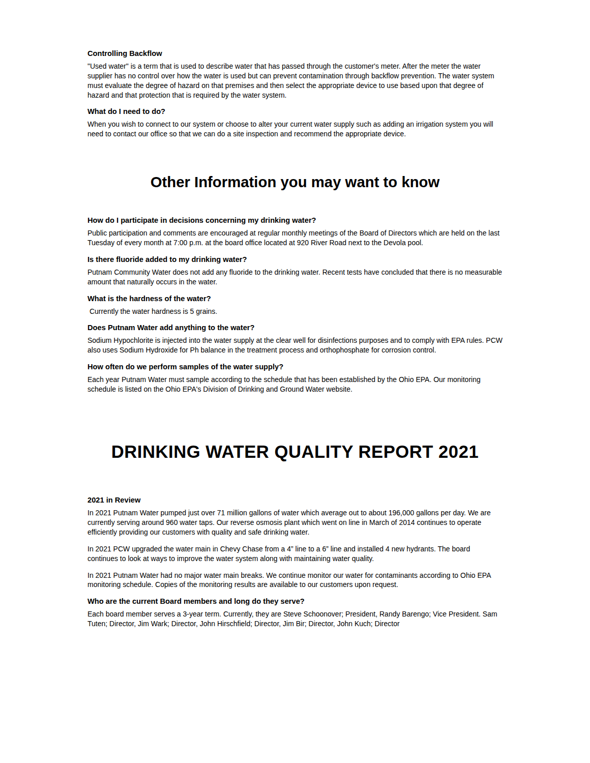Controlling Backflow
"Used water" is a term that is used to describe water that has passed through the customer's meter. After the meter the water supplier has no control over how the water is used but can prevent contamination through backflow prevention. The water system must evaluate the degree of hazard on that premises and then select the appropriate device to use based upon that degree of hazard and that protection that is required by the water system.
What do I need to do?
When you wish to connect to our system or choose to alter your current water supply such as adding an irrigation system you will need to contact our office so that we can do a site inspection and recommend the appropriate device.
Other Information you may want to know
How do I participate in decisions concerning my drinking water?
Public participation and comments are encouraged at regular monthly meetings of the Board of Directors which are held on the last Tuesday of every month at 7:00 p.m. at the board office located at 920 River Road next to the Devola pool.
Is there fluoride added to my drinking water?
Putnam Community Water does not add any fluoride to the drinking water. Recent tests have concluded that there is no measurable amount that naturally occurs in the water.
What is the hardness of the water?
Currently the water hardness is 5 grains.
Does Putnam Water add anything to the water?
Sodium Hypochlorite is injected into the water supply at the clear well for disinfections purposes and to comply with EPA rules. PCW also uses Sodium Hydroxide for Ph balance in the treatment process and orthophosphate for corrosion control.
How often do we perform samples of the water supply?
Each year Putnam Water must sample according to the schedule that has been established by the Ohio EPA. Our monitoring schedule is listed on the Ohio EPA's Division of Drinking and Ground Water website.
DRINKING WATER QUALITY REPORT 2021
2021 in Review
In 2021 Putnam Water pumped just over 71 million gallons of water which average out to about 196,000 gallons per day. We are currently serving around 960 water taps. Our reverse osmosis plant which went on line in March of 2014 continues to operate efficiently providing our customers with quality and safe drinking water.
In 2021 PCW upgraded the water main in Chevy Chase from a 4” line to a 6” line and installed 4 new hydrants. The board continues to look at ways to improve the water system along with maintaining water quality.
In 2021 Putnam Water had no major water main breaks. We continue monitor our water for contaminants according to Ohio EPA monitoring schedule. Copies of the monitoring results are available to our customers upon request.
Who are the current Board members and long do they serve?
Each board member serves a 3-year term. Currently, they are Steve Schoonover; President, Randy Barengo; Vice President. Sam Tuten; Director, Jim Wark; Director, John Hirschfield; Director, Jim Bir; Director, John Kuch; Director